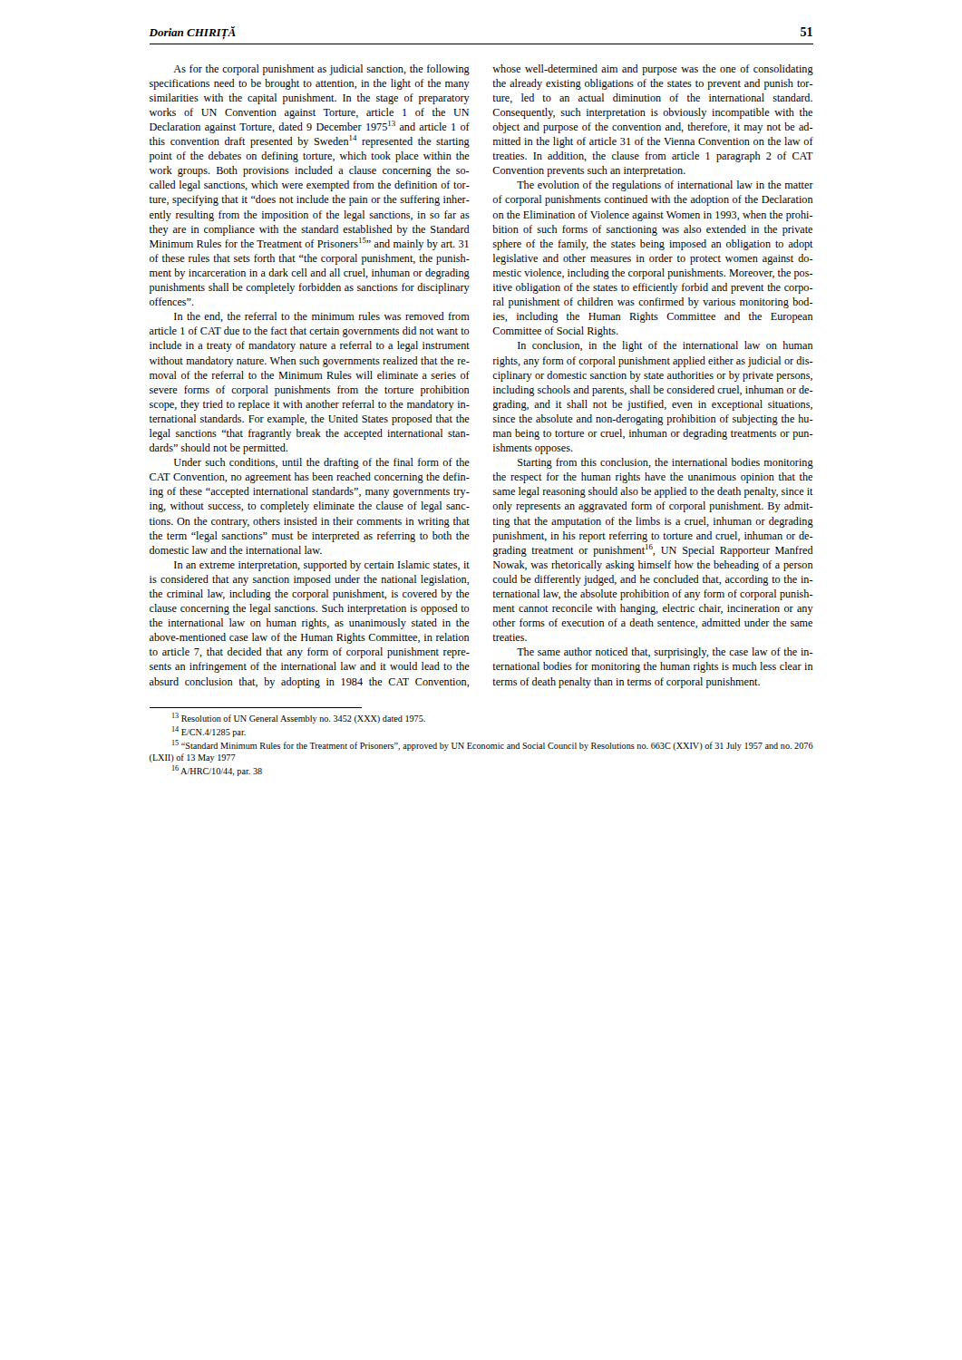Dorian CHIRIȚĂ 51
As for the corporal punishment as judicial sanction, the following specifications need to be brought to attention, in the light of the many similarities with the capital punishment. In the stage of preparatory works of UN Convention against Torture, article 1 of the UN Declaration against Torture, dated 9 December 197513 and article 1 of this convention draft presented by Sweden14 represented the starting point of the debates on defining torture, which took place within the work groups. Both provisions included a clause concerning the so-called legal sanctions, which were exempted from the definition of torture, specifying that it “does not include the pain or the suffering inherently resulting from the imposition of the legal sanctions, in so far as they are in compliance with the standard established by the Standard Minimum Rules for the Treatment of Prisoners15” and mainly by art. 31 of these rules that sets forth that “the corporal punishment, the punishment by incarceration in a dark cell and all cruel, inhuman or degrading punishments shall be completely forbidden as sanctions for disciplinary offences”.
In the end, the referral to the minimum rules was removed from article 1 of CAT due to the fact that certain governments did not want to include in a treaty of mandatory nature a referral to a legal instrument without mandatory nature. When such governments realized that the removal of the referral to the Minimum Rules will eliminate a series of severe forms of corporal punishments from the torture prohibition scope, they tried to replace it with another referral to the mandatory international standards. For example, the United States proposed that the legal sanctions “that fragrantly break the accepted international standards” should not be permitted.
Under such conditions, until the drafting of the final form of the CAT Convention, no agreement has been reached concerning the defining of these “accepted international standards”, many governments trying, without success, to completely eliminate the clause of legal sanctions. On the contrary, others insisted in their comments in writing that the term “legal sanctions” must be interpreted as referring to both the domestic law and the international law.
In an extreme interpretation, supported by certain Islamic states, it is considered that any sanction imposed under the national legislation, the criminal law, including the corporal punishment, is covered by the clause concerning the legal sanctions. Such interpretation is opposed to the international law on human rights, as unanimously stated in the above-mentioned case law of the Human Rights Committee, in relation to article 7, that decided that any form of corporal punishment represents an infringement of the international law and it would lead to the absurd conclusion that, by adopting in 1984 the CAT Convention, whose well-determined aim and purpose was the one of consolidating the already existing obligations of the states to prevent and punish torture, led to an actual diminution of the international standard. Consequently, such interpretation is obviously incompatible with the object and purpose of the convention and, therefore, it may not be admitted in the light of article 31 of the Vienna Convention on the law of treaties. In addition, the clause from article 1 paragraph 2 of CAT Convention prevents such an interpretation.
The evolution of the regulations of international law in the matter of corporal punishments continued with the adoption of the Declaration on the Elimination of Violence against Women in 1993, when the prohibition of such forms of sanctioning was also extended in the private sphere of the family, the states being imposed an obligation to adopt legislative and other measures in order to protect women against domestic violence, including the corporal punishments. Moreover, the positive obligation of the states to efficiently forbid and prevent the corporal punishment of children was confirmed by various monitoring bodies, including the Human Rights Committee and the European Committee of Social Rights.
In conclusion, in the light of the international law on human rights, any form of corporal punishment applied either as judicial or disciplinary or domestic sanction by state authorities or by private persons, including schools and parents, shall be considered cruel, inhuman or degrading, and it shall not be justified, even in exceptional situations, since the absolute and non-derogating prohibition of subjecting the human being to torture or cruel, inhuman or degrading treatments or punishments opposes.
Starting from this conclusion, the international bodies monitoring the respect for the human rights have the unanimous opinion that the same legal reasoning should also be applied to the death penalty, since it only represents an aggravated form of corporal punishment. By admitting that the amputation of the limbs is a cruel, inhuman or degrading punishment, in his report referring to torture and cruel, inhuman or degrading treatment or punishment16, UN Special Rapporteur Manfred Nowak, was rhetorically asking himself how the beheading of a person could be differently judged, and he concluded that, according to the international law, the absolute prohibition of any form of corporal punishment cannot reconcile with hanging, electric chair, incineration or any other forms of execution of a death sentence, admitted under the same treaties.
The same author noticed that, surprisingly, the case law of the international bodies for monitoring the human rights is much less clear in terms of death penalty than in terms of corporal punishment.
13 Resolution of UN General Assembly no. 3452 (XXX) dated 1975.
14 E/CN.4/1285 par.
15 “Standard Minimum Rules for the Treatment of Prisoners”, approved by UN Economic and Social Council by Resolutions no. 663C (XXIV) of 31 July 1957 and no. 2076 (LXII) of 13 May 1977
16 A/HRC/10/44, par. 38